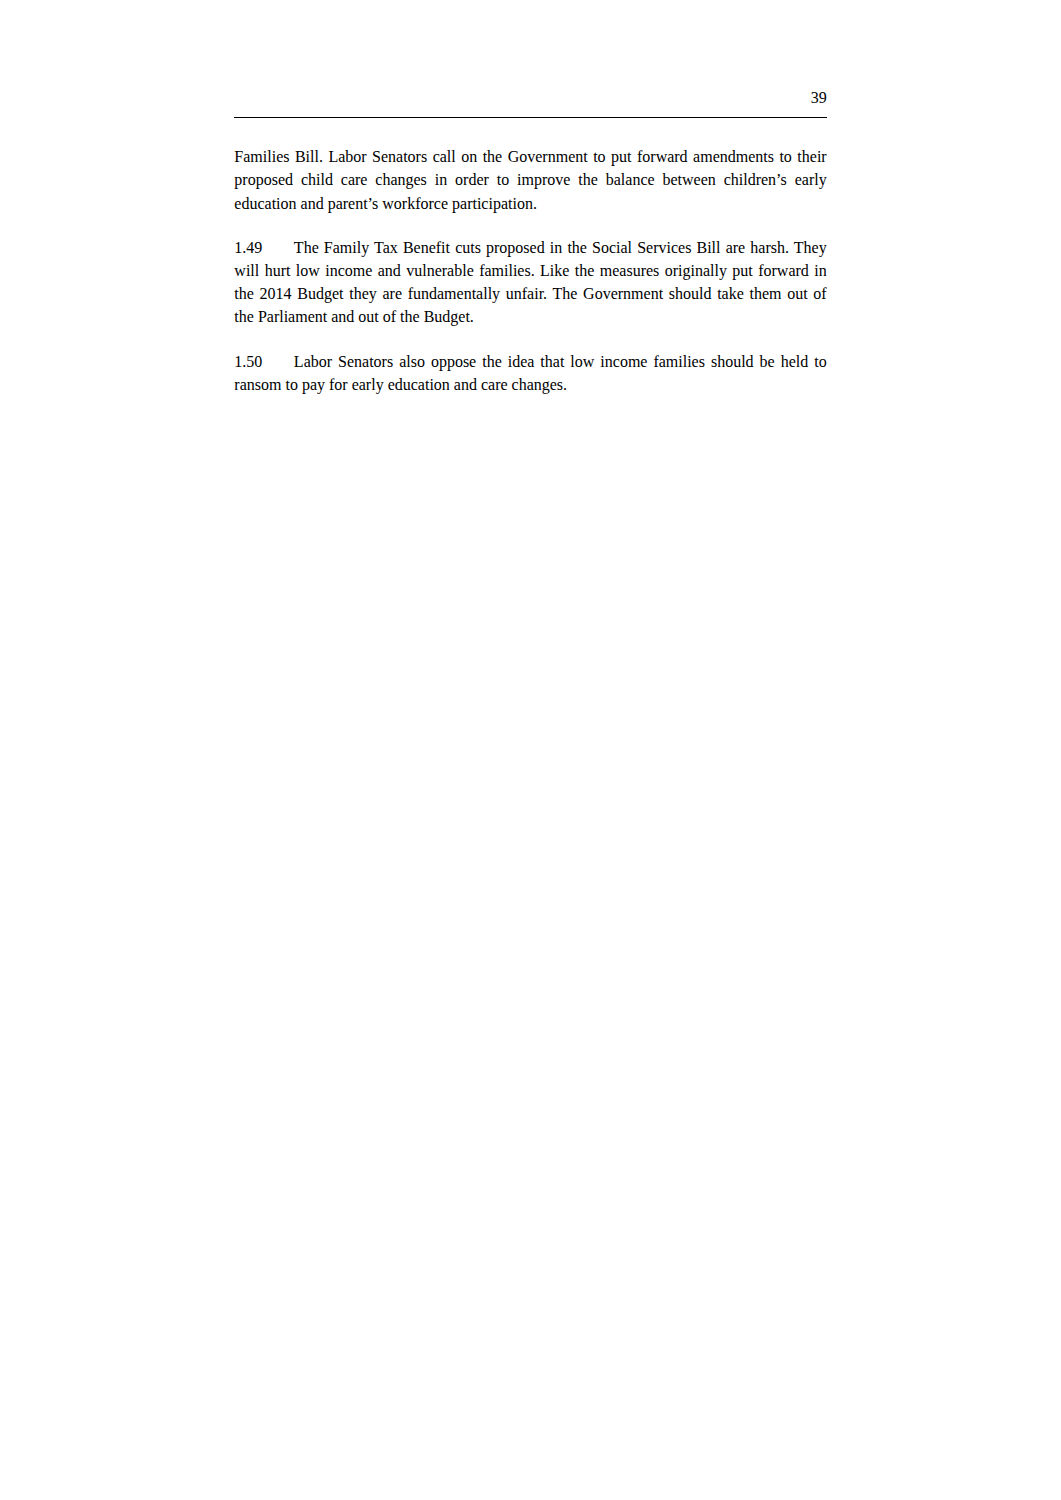39
Families Bill. Labor Senators call on the Government to put forward amendments to their proposed child care changes in order to improve the balance between children’s early education and parent’s workforce participation.
1.49 The Family Tax Benefit cuts proposed in the Social Services Bill are harsh. They will hurt low income and vulnerable families. Like the measures originally put forward in the 2014 Budget they are fundamentally unfair. The Government should take them out of the Parliament and out of the Budget.
1.50 Labor Senators also oppose the idea that low income families should be held to ransom to pay for early education and care changes.